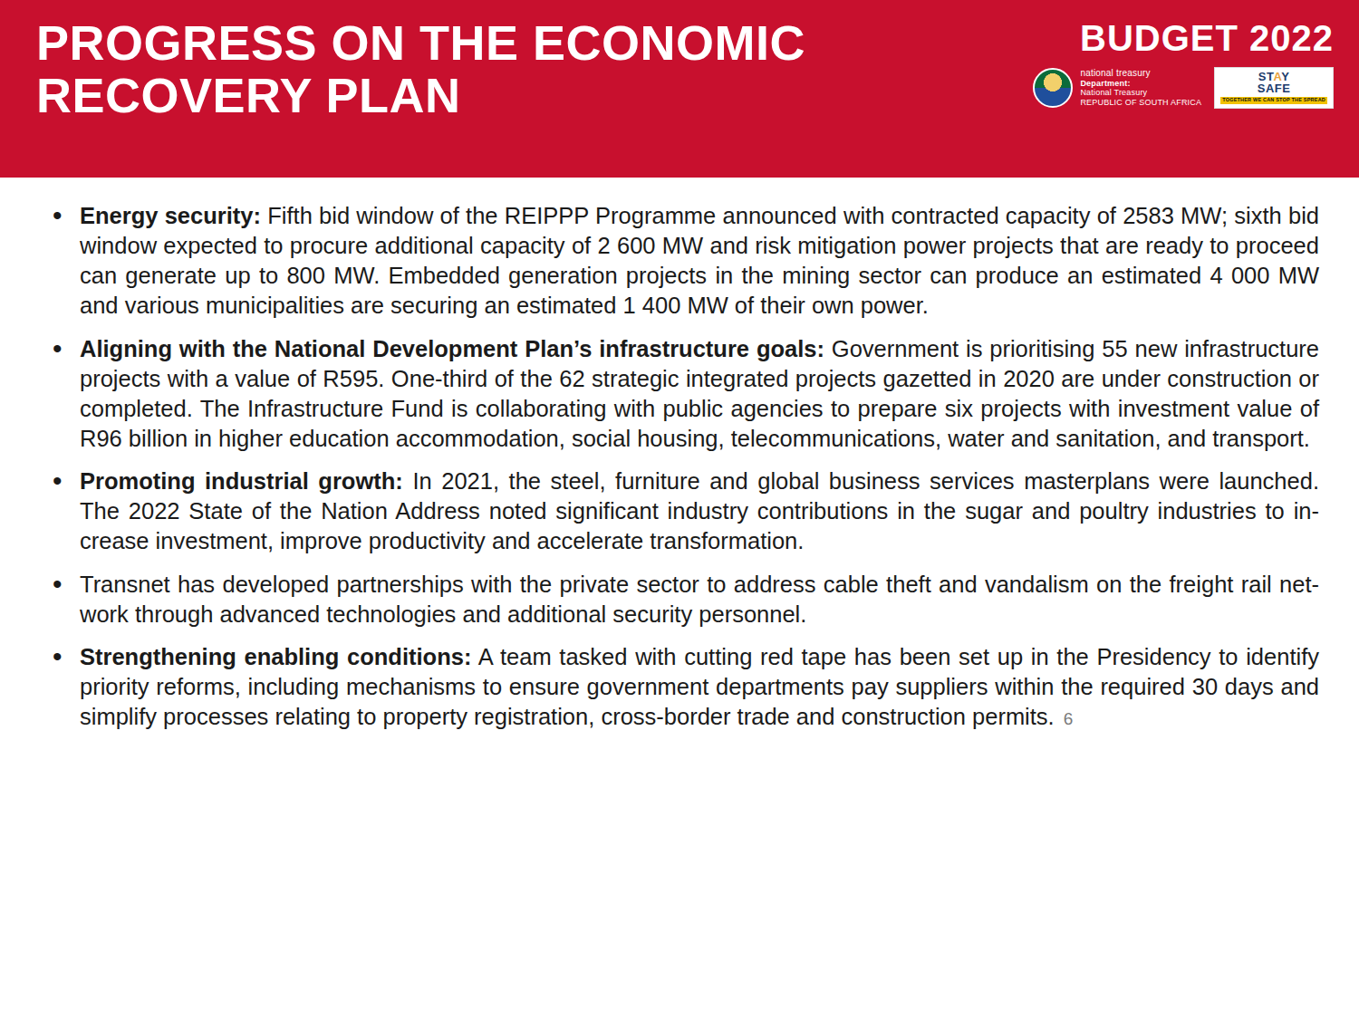Progress on the Economic Recovery Plan
BUDGET 2022
national treasury
Department:
National Treasury
REPUBLIC OF SOUTH AFRICA
STAY
SAFE
TOGETHER WE CAN STOP THE SPREAD
Energy security: Fifth bid window of the REIPPP Programme announced with contracted capacity of 2583 MW; sixth bid window expected to procure additional capacity of 2 600 MW and risk mitigation power projects that are ready to proceed can generate up to 800 MW. Embedded generation projects in the mining sector can produce an estimated 4 000 MW and various municipalities are securing an estimated 1 400 MW of their own power.
Aligning with the National Development Plan’s infrastructure goals: Government is prioritising 55 new infrastructure projects with a value of R595. One-third of the 62 strategic integrated projects gazetted in 2020 are under construction or completed. The Infrastructure Fund is collaborating with public agencies to prepare six projects with investment value of R96 billion in higher education accommodation, social housing, telecommunications, water and sanitation, and transport.
Promoting industrial growth: In 2021, the steel, furniture and global business services masterplans were launched. The 2022 State of the Nation Address noted significant industry contributions in the sugar and poultry industries to increase investment, improve productivity and accelerate transformation.
Transnet has developed partnerships with the private sector to address cable theft and vandalism on the freight rail network through advanced technologies and additional security personnel.
Strengthening enabling conditions: A team tasked with cutting red tape has been set up in the Presidency to identify priority reforms, including mechanisms to ensure government departments pay suppliers within the required 30 days and simplify processes relating to property registration, cross-border trade and construction permits.6